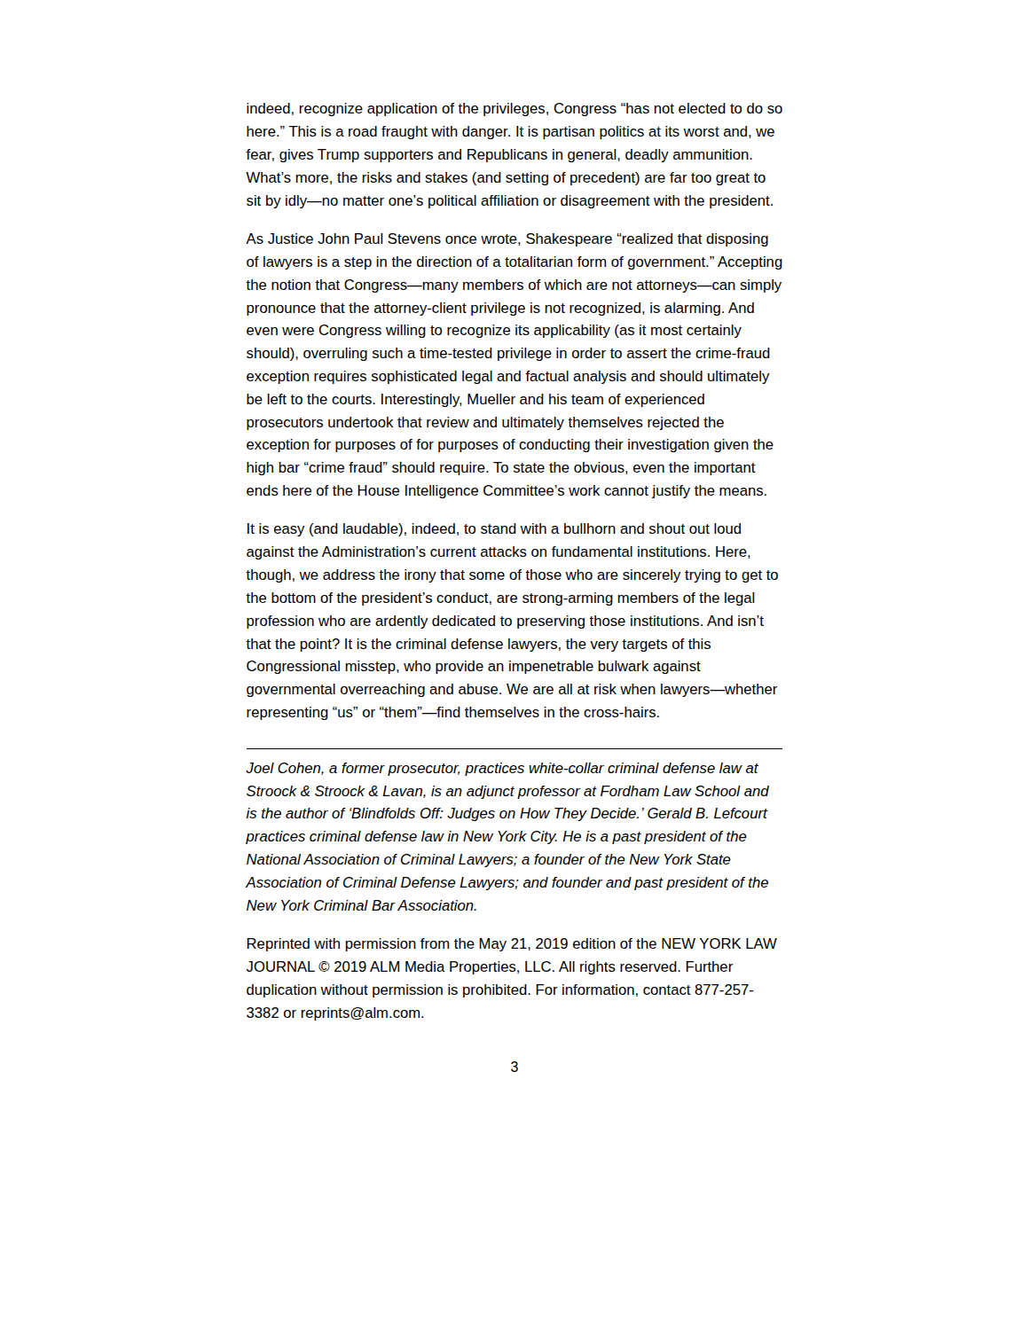indeed, recognize application of the privileges, Congress “has not elected to do so here.” This is a road fraught with danger. It is partisan politics at its worst and, we fear, gives Trump supporters and Republicans in general, deadly ammunition. What’s more, the risks and stakes (and setting of precedent) are far too great to sit by idly—no matter one’s political affiliation or disagreement with the president.
As Justice John Paul Stevens once wrote, Shakespeare “realized that disposing of lawyers is a step in the direction of a totalitarian form of government.” Accepting the notion that Congress—many members of which are not attorneys—can simply pronounce that the attorney-client privilege is not recognized, is alarming. And even were Congress willing to recognize its applicability (as it most certainly should), overruling such a time-tested privilege in order to assert the crime-fraud exception requires sophisticated legal and factual analysis and should ultimately be left to the courts. Interestingly, Mueller and his team of experienced prosecutors undertook that review and ultimately themselves rejected the exception for purposes of for purposes of conducting their investigation given the high bar “crime fraud” should require. To state the obvious, even the important ends here of the House Intelligence Committee’s work cannot justify the means.
It is easy (and laudable), indeed, to stand with a bullhorn and shout out loud against the Administration’s current attacks on fundamental institutions. Here, though, we address the irony that some of those who are sincerely trying to get to the bottom of the president’s conduct, are strong-arming members of the legal profession who are ardently dedicated to preserving those institutions. And isn’t that the point? It is the criminal defense lawyers, the very targets of this Congressional misstep, who provide an impenetrable bulwark against governmental overreaching and abuse. We are all at risk when lawyers—whether representing “us” or “them”—find themselves in the cross-hairs.
Joel Cohen, a former prosecutor, practices white-collar criminal defense law at Stroock & Stroock & Lavan, is an adjunct professor at Fordham Law School and is the author of ‘Blindfolds Off: Judges on How They Decide.’ Gerald B. Lefcourt practices criminal defense law in New York City. He is a past president of the National Association of Criminal Lawyers; a founder of the New York State Association of Criminal Defense Lawyers; and founder and past president of the New York Criminal Bar Association.
Reprinted with permission from the May 21, 2019 edition of the NEW YORK LAW JOURNAL © 2019 ALM Media Properties, LLC. All rights reserved. Further duplication without permission is prohibited. For information, contact 877-257-3382 or reprints@alm.com.
3